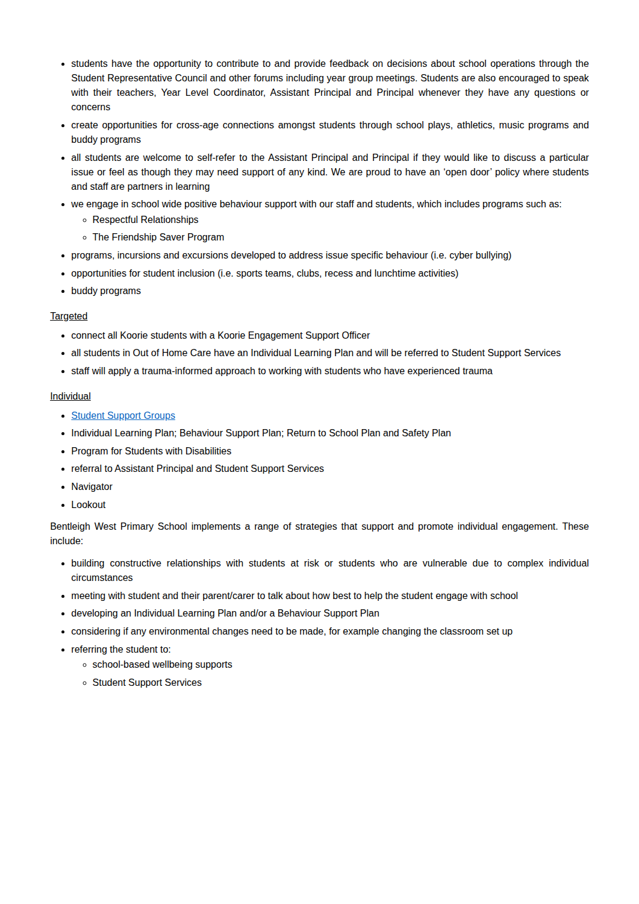students have the opportunity to contribute to and provide feedback on decisions about school operations through the Student Representative Council and other forums including year group meetings. Students are also encouraged to speak with their teachers, Year Level Coordinator, Assistant Principal and Principal whenever they have any questions or concerns
create opportunities for cross-age connections amongst students through school plays, athletics, music programs and buddy programs
all students are welcome to self-refer to the Assistant Principal and Principal if they would like to discuss a particular issue or feel as though they may need support of any kind. We are proud to have an ‘open door’ policy where students and staff are partners in learning
we engage in school wide positive behaviour support with our staff and students, which includes programs such as:
Respectful Relationships
The Friendship Saver Program
programs, incursions and excursions developed to address issue specific behaviour (i.e. cyber bullying)
opportunities for student inclusion (i.e. sports teams, clubs, recess and lunchtime activities)
buddy programs
Targeted
connect all Koorie students with a Koorie Engagement Support Officer
all students in Out of Home Care have an Individual Learning Plan and will be referred to Student Support Services
staff will apply a trauma-informed approach to working with students who have experienced trauma
Individual
Student Support Groups
Individual Learning Plan; Behaviour Support Plan; Return to School Plan and Safety Plan
Program for Students with Disabilities
referral to Assistant Principal and Student Support Services
Navigator
Lookout
Bentleigh West Primary School implements a range of strategies that support and promote individual engagement. These include:
building constructive relationships with students at risk or students who are vulnerable due to complex individual circumstances
meeting with student and their parent/carer to talk about how best to help the student engage with school
developing an Individual Learning Plan and/or a Behaviour Support Plan
considering if any environmental changes need to be made, for example changing the classroom set up
referring the student to:
school-based wellbeing supports
Student Support Services